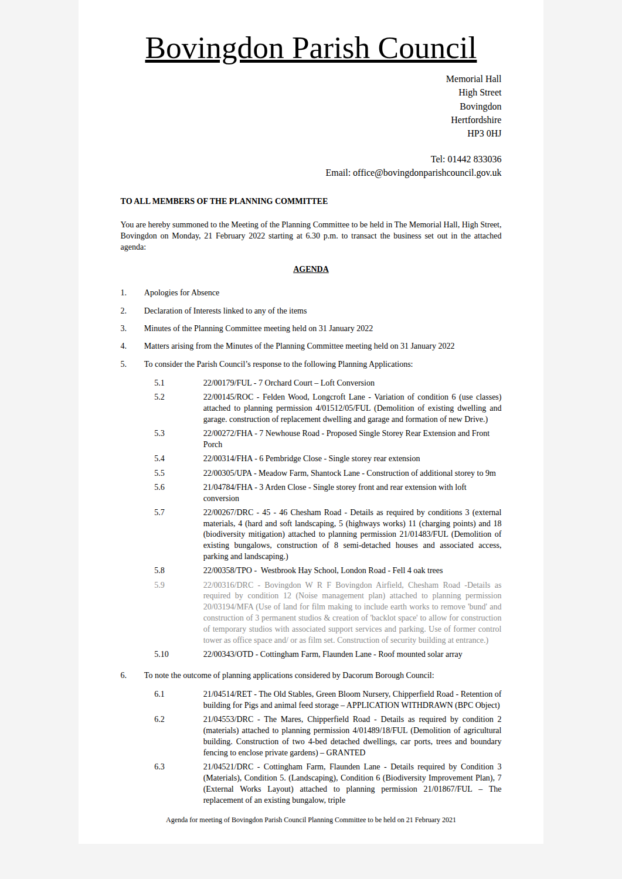Bovingdon Parish Council
Memorial Hall
High Street
Bovingdon
Hertfordshire
HP3 0HJ
Tel: 01442 833036
Email: office@bovingdonparishcouncil.gov.uk
TO ALL MEMBERS OF THE PLANNING COMMITTEE
You are hereby summoned to the Meeting of the Planning Committee to be held in The Memorial Hall, High Street, Bovingdon on Monday, 21 February 2022 starting at 6.30 p.m. to transact the business set out in the attached agenda:
AGENDA
Apologies for Absence
Declaration of Interests linked to any of the items
Minutes of the Planning Committee meeting held on 31 January 2022
Matters arising from the Minutes of the Planning Committee meeting held on 31 January 2022
To consider the Parish Council’s response to the following Planning Applications:
5.122/00179/FUL - 7 Orchard Court – Loft Conversion
5.222/00145/ROC - Felden Wood, Longcroft Lane - Variation of condition 6 (use classes) attached to planning permission 4/01512/05/FUL (Demolition of existing dwelling and garage. construction of replacement dwelling and garage and formation of new Drive.)
5.322/00272/FHA - 7 Newhouse Road - Proposed Single Storey Rear Extension and Front Porch
5.422/00314/FHA - 6 Pembridge Close - Single storey rear extension
5.522/00305/UPA - Meadow Farm, Shantock Lane - Construction of additional storey to 9m
5.621/04784/FHA - 3 Arden Close - Single storey front and rear extension with loft conversion
5.722/00267/DRC - 45 - 46 Chesham Road - Details as required by conditions 3 (external materials, 4 (hard and soft landscaping, 5 (highways works) 11 (charging points) and 18 (biodiversity mitigation) attached to planning permission 21/01483/FUL (Demolition of existing bungalows, construction of 8 semi-detached houses and associated access, parking and landscaping.)
5.822/00358/TPO - Westbrook Hay School, London Road - Fell 4 oak trees
5.922/00316/DRC - Bovingdon W R F Bovingdon Airfield, Chesham Road -Details as required by condition 12 (Noise management plan) attached to planning permission 20/03194/MFA (Use of land for film making to include earth works to remove 'bund' and construction of 3 permanent studios & creation of 'backlot space' to allow for construction of temporary studios with associated support services and parking. Use of former control tower as office space and/ or as film set. Construction of security building at entrance.)
5.1022/00343/OTD - Cottingham Farm, Flaunden Lane - Roof mounted solar array
To note the outcome of planning applications considered by Dacorum Borough Council:
6.121/04514/RET - The Old Stables, Green Bloom Nursery, Chipperfield Road - Retention of building for Pigs and animal feed storage – APPLICATION WITHDRAWN (BPC Object)
6.221/04553/DRC - The Mares, Chipperfield Road - Details as required by condition 2 (materials) attached to planning permission 4/01489/18/FUL (Demolition of agricultural building. Construction of two 4-bed detached dwellings, car ports, trees and boundary fencing to enclose private gardens) – GRANTED
6.321/04521/DRC - Cottingham Farm, Flaunden Lane - Details required by Condition 3 (Materials), Condition 5. (Landscaping), Condition 6 (Biodiversity Improvement Plan), 7 (External Works Layout) attached to planning permission 21/01867/FUL – The replacement of an existing bungalow, triple
Agenda for meeting of Bovingdon Parish Council Planning Committee to be held on 21 February 2021